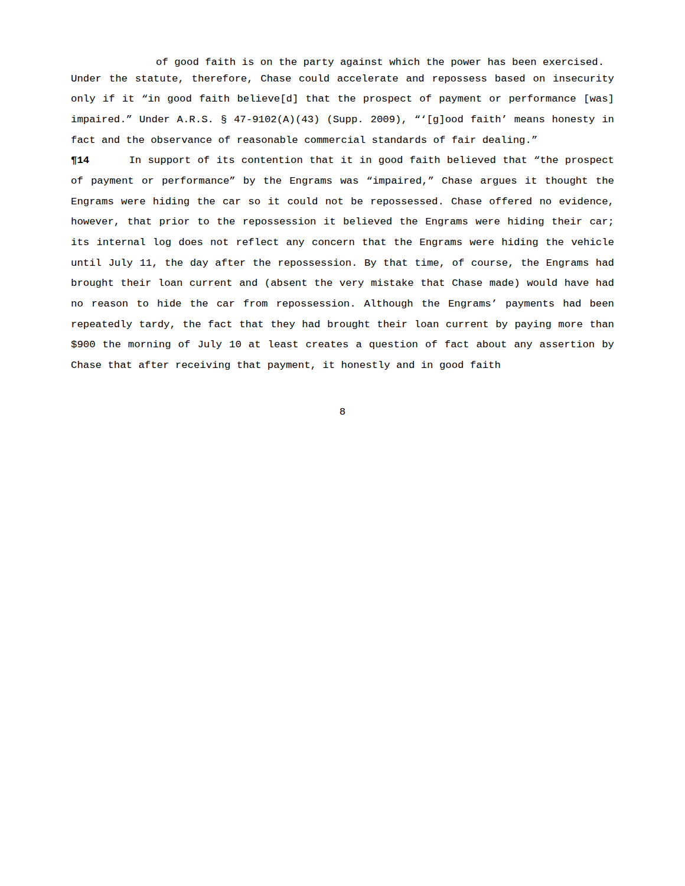of good faith is on the party against which the power has been exercised.
Under the statute, therefore, Chase could accelerate and repossess based on insecurity only if it “in good faith believe[d] that the prospect of payment or performance [was] impaired.” Under A.R.S. § 47-9102(A)(43) (Supp. 2009), “‘[g]ood faith’ means honesty in fact and the observance of reasonable commercial standards of fair dealing.”
¶14 In support of its contention that it in good faith believed that “the prospect of payment or performance” by the Engrams was “impaired,” Chase argues it thought the Engrams were hiding the car so it could not be repossessed. Chase offered no evidence, however, that prior to the repossession it believed the Engrams were hiding their car; its internal log does not reflect any concern that the Engrams were hiding the vehicle until July 11, the day after the repossession. By that time, of course, the Engrams had brought their loan current and (absent the very mistake that Chase made) would have had no reason to hide the car from repossession. Although the Engrams’ payments had been repeatedly tardy, the fact that they had brought their loan current by paying more than $900 the morning of July 10 at least creates a question of fact about any assertion by Chase that after receiving that payment, it honestly and in good faith
8